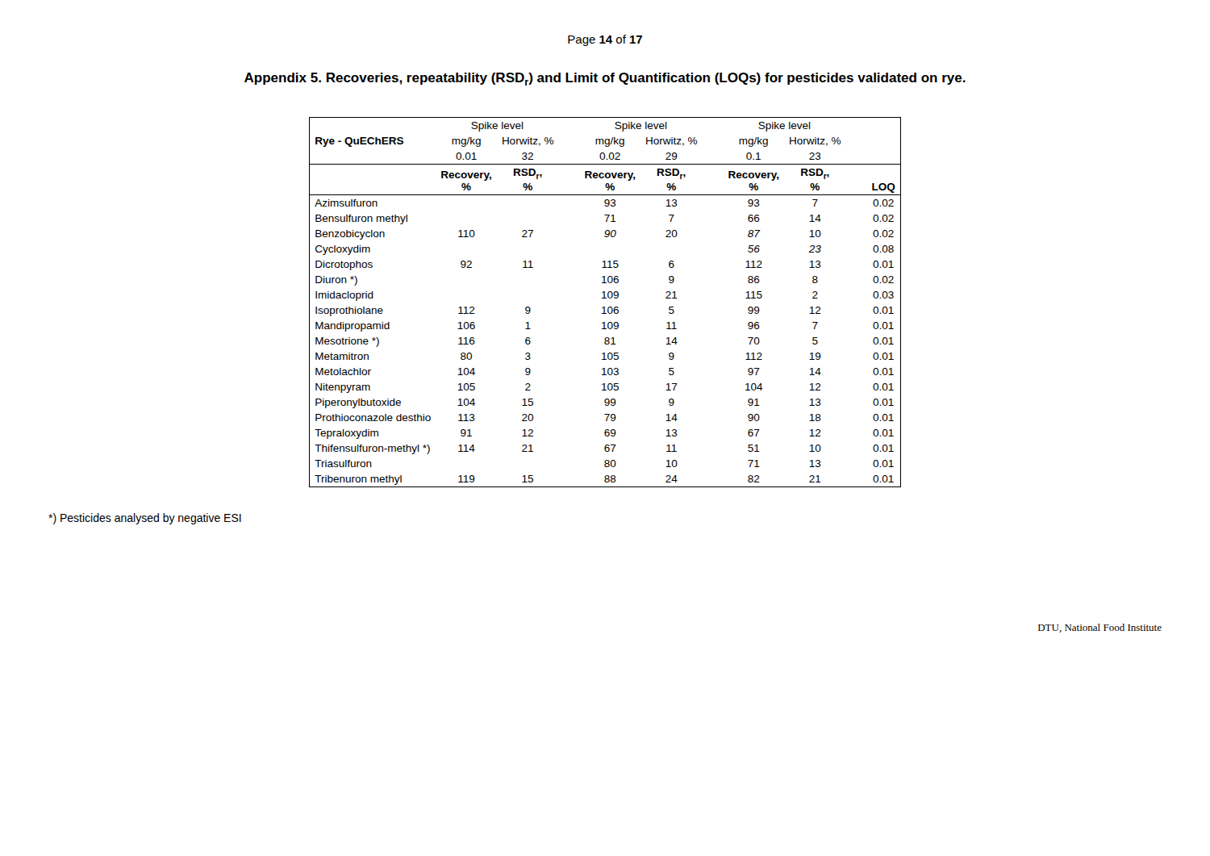Page 14 of 17
Appendix 5. Recoveries, repeatability (RSDr) and Limit of Quantification (LOQs) for pesticides validated on rye.
| | Spike level | | Spike level | | Spike level | | |
| Rye - QuEChERS | mg/kg | Horwitz, % | | mg/kg | Horwitz, % | | mg/kg | Horwitz, % | | |
| | 0.01 | 32 | | 0.02 | 29 | | 0.1 | 23 | | |
| | Recovery, % | RSD r , % | | Recovery, % | RSD r , % | | Recovery, % | RSD r , % | | LOQ |
| Azimsulfuron | | | | 93 | 13 | | 93 | 7 | | 0.02 |
| Bensulfuron methyl | | | | 71 | 7 | | 66 | 14 | | 0.02 |
| Benzobicyclon | 110 | 27 | | 90 | 20 | | 87 | 10 | | 0.02 |
| Cycloxydim | | | | | | | 56 | 23 | | 0.08 |
| Dicrotophos | 92 | 11 | | 115 | 6 | | 112 | 13 | | 0.01 |
| Diuron *) | | | | 106 | 9 | | 86 | 8 | | 0.02 |
| Imidacloprid | | | | 109 | 21 | | 115 | 2 | | 0.03 |
| Isoprothiolane | 112 | 9 | | 106 | 5 | | 99 | 12 | | 0.01 |
| Mandipropamid | 106 | 1 | | 109 | 11 | | 96 | 7 | | 0.01 |
| Mesotrione *) | 116 | 6 | | 81 | 14 | | 70 | 5 | | 0.01 |
| Metamitron | 80 | 3 | | 105 | 9 | | 112 | 19 | | 0.01 |
| Metolachlor | 104 | 9 | | 103 | 5 | | 97 | 14 | | 0.01 |
| Nitenpyram | 105 | 2 | | 105 | 17 | | 104 | 12 | | 0.01 |
| Piperonylbutoxide | 104 | 15 | | 99 | 9 | | 91 | 13 | | 0.01 |
| Prothioconazole desthio | 113 | 20 | | 79 | 14 | | 90 | 18 | | 0.01 |
| Tepraloxydim | 91 | 12 | | 69 | 13 | | 67 | 12 | | 0.01 |
| Thifensulfuron-methyl *) | 114 | 21 | | 67 | 11 | | 51 | 10 | | 0.01 |
| Triasulfuron | | | | 80 | 10 | | 71 | 13 | | 0.01 |
| Tribenuron methyl | 119 | 15 | | 88 | 24 | | 82 | 21 | | 0.01 |
*) Pesticides analysed by negative ESI
DTU, National Food Institute